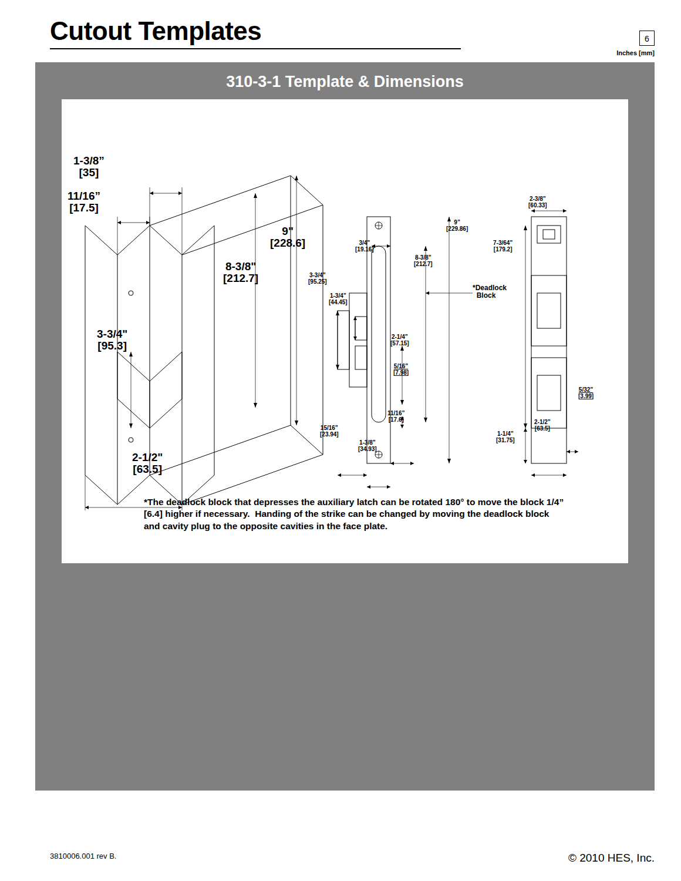Cutout Templates
6
Inches [mm]
310-3-1 Template & Dimensions
1-3/8”
[35]
11/16”
[17.5]
9"
[228.6]
8-3/8"
[212.7]
3-3/4"
[95.3]
2-1/2"
[63.5]
3/4”
[19.16]
3-3/4”
[95.25]
1-3/4”
[44.45]
8-3/8”
[212.7]
9”
[229.86]
2-1/4”
[57.15]
5/16”
[7.98]
15/16”
[23.94]
1-3/8”
[34.93]
11/16”
[17.6]
*Deadlock
Block
2-3/8”
[60.33]
7-3/64”
[179.2]
1-1/4”
[31.75]
5/32”
[3.99]
2-1/2”
[63.5]
*The deadlock block that depresses the auxiliary latch can be rotated 180° to move the block 1/4” [6.4] higher if necessary. Handing of the strike can be changed by moving the deadlock block and cavity plug to the opposite cavities in the face plate.
3810006.001 rev B. © 2010 HES, Inc.